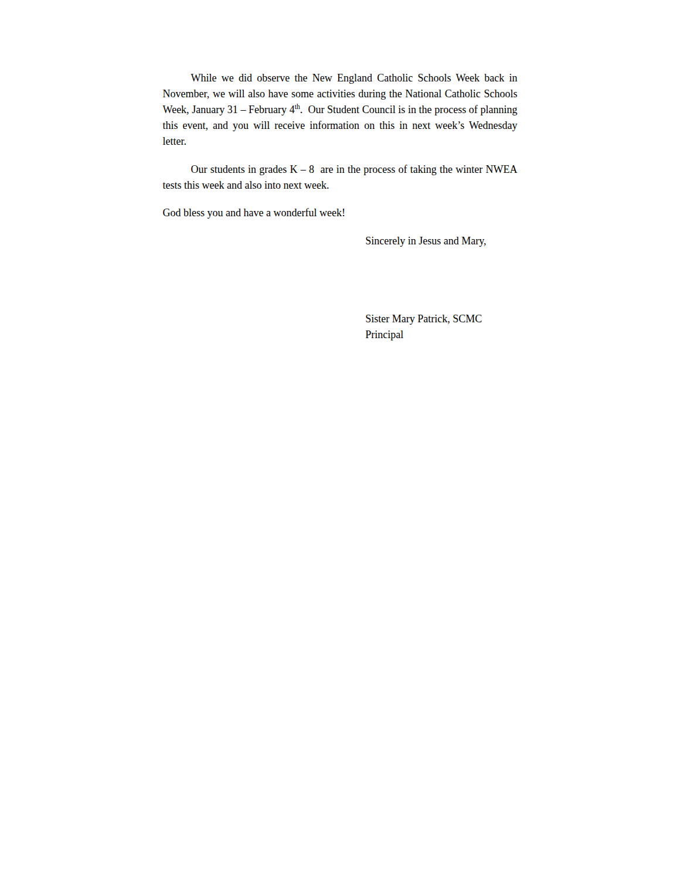While we did observe the New England Catholic Schools Week back in November, we will also have some activities during the National Catholic Schools Week, January 31 – February 4th. Our Student Council is in the process of planning this event, and you will receive information on this in next week’s Wednesday letter.
Our students in grades K – 8 are in the process of taking the winter NWEA tests this week and also into next week.
God bless you and have a wonderful week!
Sincerely in Jesus and Mary,
Sister Mary Patrick, SCMCPrincipal